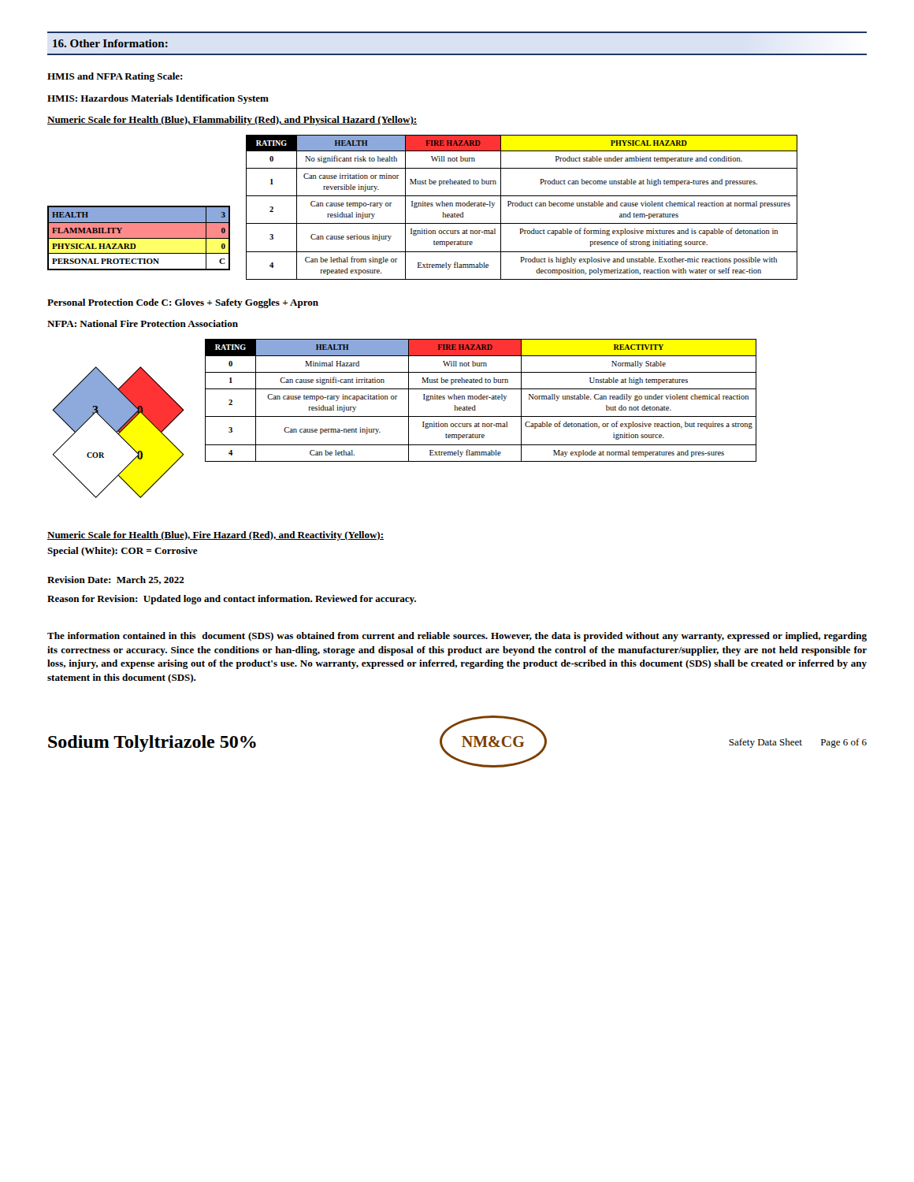16. Other Information:
HMIS and NFPA Rating Scale:
HMIS: Hazardous Materials Identification System
Numeric Scale for Health (Blue), Flammability (Red), and Physical Hazard (Yellow):
| HEALTH | 3 |
| FLAMMABILITY | 0 |
| PHYSICAL HAZARD | 0 |
| PERSONAL PROTECTION | C |
| RATING | HEALTH | FIRE HAZARD | PHYSICAL HAZARD |
| --- | --- | --- | --- |
| 0 | No significant risk to health | Will not burn | Product stable under ambient temperature and condition. |
| 1 | Can cause irritation or minor reversible injury. | Must be preheated to burn | Product can become unstable at high tempera-tures and pressures. |
| 2 | Can cause tempo-rary or residual injury | Ignites when moderate-ly heated | Product can become unstable and cause violent chemical reaction at normal pressures and tem-peratures |
| 3 | Can cause serious injury | Ignition occurs at nor-mal temperature | Product capable of forming explosive mixtures and is capable of detonation in presence of strong initiating source. |
| 4 | Can be lethal from single or repeated exposure. | Extremely flammable | Product is highly explosive and unstable. Exother-mic reactions possible with decomposition, polymerization, reaction with water or self reac-tion |
Personal Protection Code C: Gloves + Safety Goggles + Apron
NFPA: National Fire Protection Association
0
3
0
COR
| RATING | HEALTH | FIRE HAZARD | REACTIVITY |
| --- | --- | --- | --- |
| 0 | Minimal Hazard | Will not burn | Normally Stable |
| 1 | Can cause signifi-cant irritation | Must be preheated to burn | Unstable at high temperatures |
| 2 | Can cause tempo-rary incapacitation or residual injury | Ignites when moder-ately heated | Normally unstable. Can readily go under violent chemical reaction but do not detonate. |
| 3 | Can cause perma-nent injury. | Ignition occurs at nor-mal temperature | Capable of detonation, or of explosive reaction, but requires a strong ignition source. |
| 4 | Can be lethal. | Extremely flammable | May explode at normal temperatures and pres-sures |
Numeric Scale for Health (Blue), Fire Hazard (Red), and Reactivity (Yellow):
Special (White): COR = Corrosive
Revision Date: March 25, 2022
Reason for Revision: Updated logo and contact information. Reviewed for accuracy.
The information contained in this document (SDS) was obtained from current and reliable sources. However, the data is provided without any warranty, expressed or implied, regarding its correctness or accuracy. Since the conditions or han-dling, storage and disposal of this product are beyond the control of the manufacturer/supplier, they are not held responsible for loss, injury, and expense arising out of the product's use. No warranty, expressed or inferred, regarding the product de-scribed in this document (SDS) shall be created or inferred by any statement in this document (SDS).
Sodium Tolyltriazole 50%
NM&CG
Safety Data Sheet Page 6 of 6